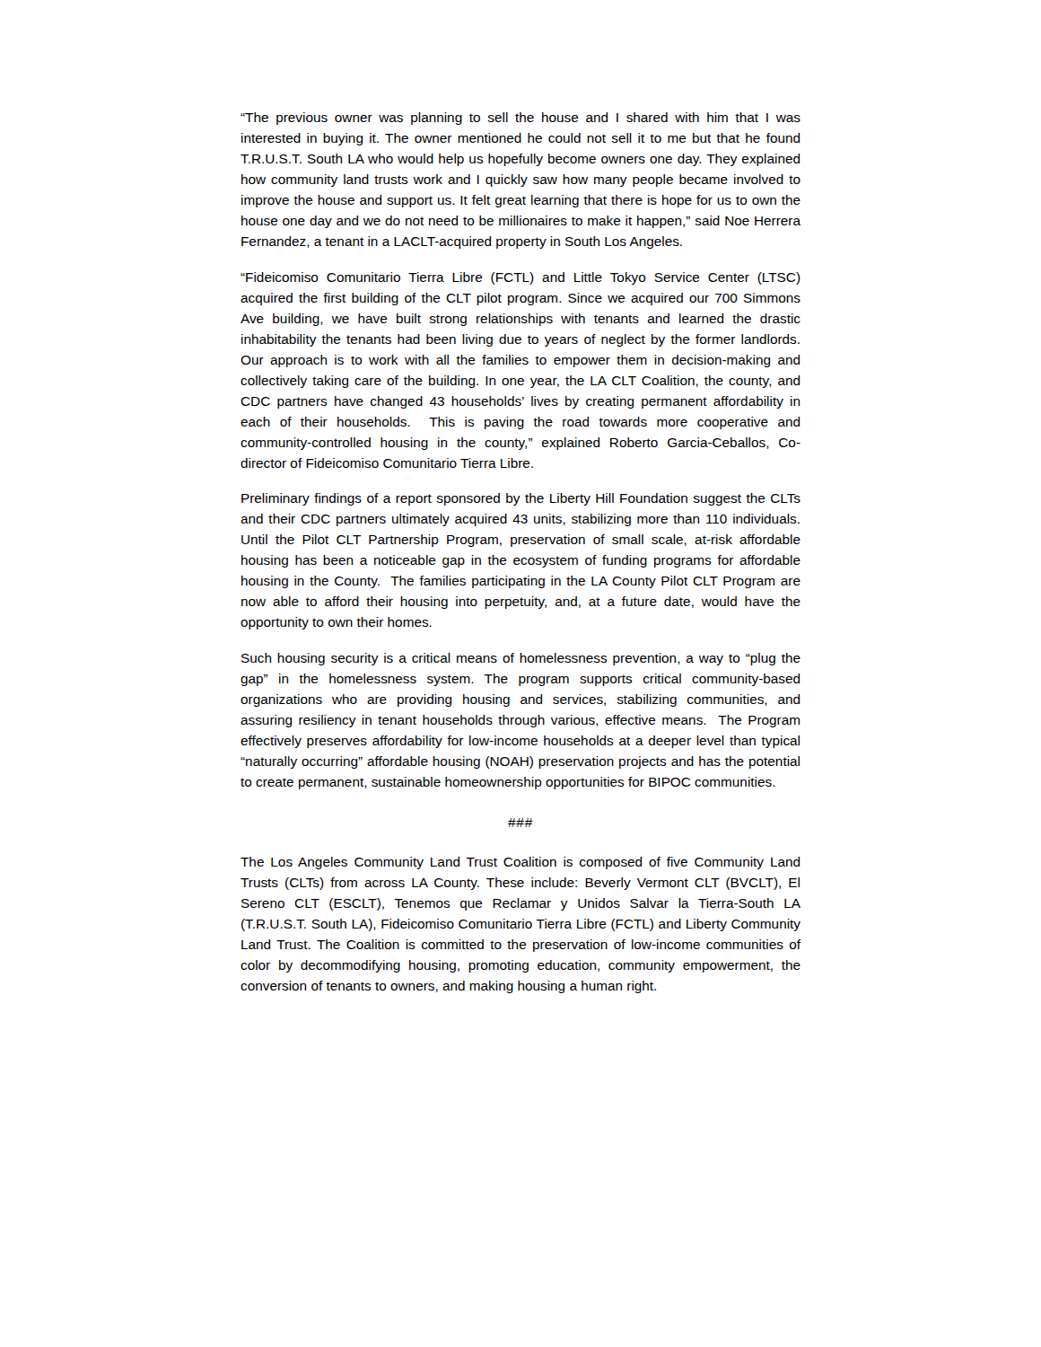“The previous owner was planning to sell the house and I shared with him that I was interested in buying it. The owner mentioned he could not sell it to me but that he found T.R.U.S.T. South LA who would help us hopefully become owners one day. They explained how community land trusts work and I quickly saw how many people became involved to improve the house and support us. It felt great learning that there is hope for us to own the house one day and we do not need to be millionaires to make it happen,” said Noe Herrera Fernandez, a tenant in a LACLT-acquired property in South Los Angeles.
“Fideicomiso Comunitario Tierra Libre (FCTL) and Little Tokyo Service Center (LTSC) acquired the first building of the CLT pilot program. Since we acquired our 700 Simmons Ave building, we have built strong relationships with tenants and learned the drastic inhabitability the tenants had been living due to years of neglect by the former landlords. Our approach is to work with all the families to empower them in decision-making and collectively taking care of the building. In one year, the LA CLT Coalition, the county, and CDC partners have changed 43 households’ lives by creating permanent affordability in each of their households. This is paving the road towards more cooperative and community-controlled housing in the county,” explained Roberto Garcia-Ceballos, Co-director of Fideicomiso Comunitario Tierra Libre.
Preliminary findings of a report sponsored by the Liberty Hill Foundation suggest the CLTs and their CDC partners ultimately acquired 43 units, stabilizing more than 110 individuals. Until the Pilot CLT Partnership Program, preservation of small scale, at-risk affordable housing has been a noticeable gap in the ecosystem of funding programs for affordable housing in the County. The families participating in the LA County Pilot CLT Program are now able to afford their housing into perpetuity, and, at a future date, would have the opportunity to own their homes.
Such housing security is a critical means of homelessness prevention, a way to “plug the gap” in the homelessness system. The program supports critical community-based organizations who are providing housing and services, stabilizing communities, and assuring resiliency in tenant households through various, effective means. The Program effectively preserves affordability for low-income households at a deeper level than typical “naturally occurring” affordable housing (NOAH) preservation projects and has the potential to create permanent, sustainable homeownership opportunities for BIPOC communities.
###
The Los Angeles Community Land Trust Coalition is composed of five Community Land Trusts (CLTs) from across LA County. These include: Beverly Vermont CLT (BVCLT), El Sereno CLT (ESCLT), Tenemos que Reclamar y Unidos Salvar la Tierra-South LA (T.R.U.S.T. South LA), Fideicomiso Comunitario Tierra Libre (FCTL) and Liberty Community Land Trust. The Coalition is committed to the preservation of low-income communities of color by decommodifying housing, promoting education, community empowerment, the conversion of tenants to owners, and making housing a human right.